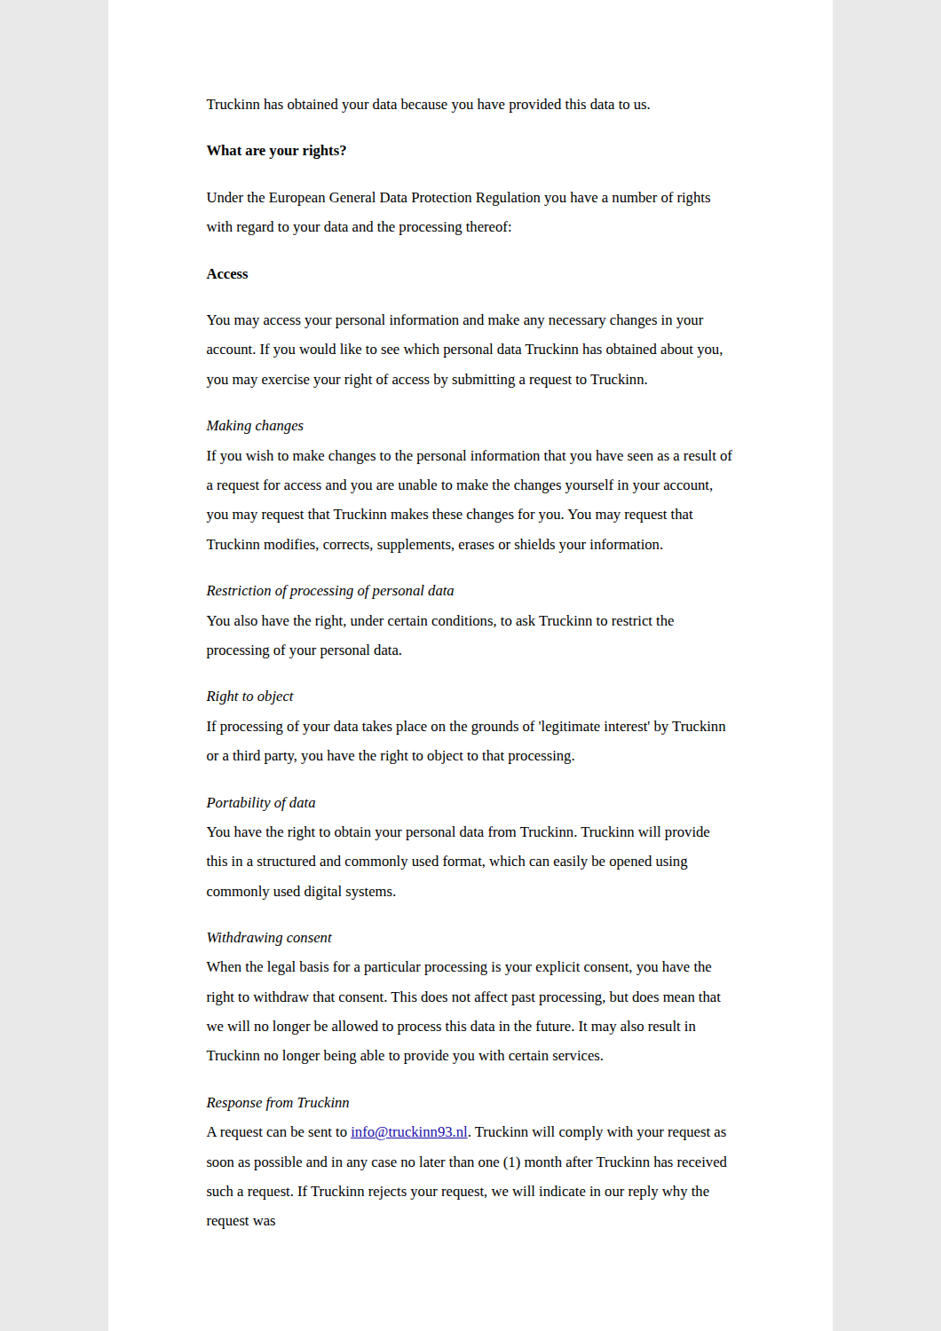Truckinn has obtained your data because you have provided this data to us.
What are your rights?
Under the European General Data Protection Regulation you have a number of rights with regard to your data and the processing thereof:
Access
You may access your personal information and make any necessary changes in your account. If you would like to see which personal data Truckinn has obtained about you, you may exercise your right of access by submitting a request to Truckinn.
Making changes
If you wish to make changes to the personal information that you have seen as a result of a request for access and you are unable to make the changes yourself in your account, you may request that Truckinn makes these changes for you. You may request that Truckinn modifies, corrects, supplements, erases or shields your information.
Restriction of processing of personal data
You also have the right, under certain conditions, to ask Truckinn to restrict the processing of your personal data.
Right to object
If processing of your data takes place on the grounds of 'legitimate interest' by Truckinn or a third party, you have the right to object to that processing.
Portability of data
You have the right to obtain your personal data from Truckinn. Truckinn will provide this in a structured and commonly used format, which can easily be opened using commonly used digital systems.
Withdrawing consent
When the legal basis for a particular processing is your explicit consent, you have the right to withdraw that consent. This does not affect past processing, but does mean that we will no longer be allowed to process this data in the future. It may also result in Truckinn no longer being able to provide you with certain services.
Response from Truckinn
A request can be sent to info@truckinn93.nl. Truckinn will comply with your request as soon as possible and in any case no later than one (1) month after Truckinn has received such a request. If Truckinn rejects your request, we will indicate in our reply why the request was